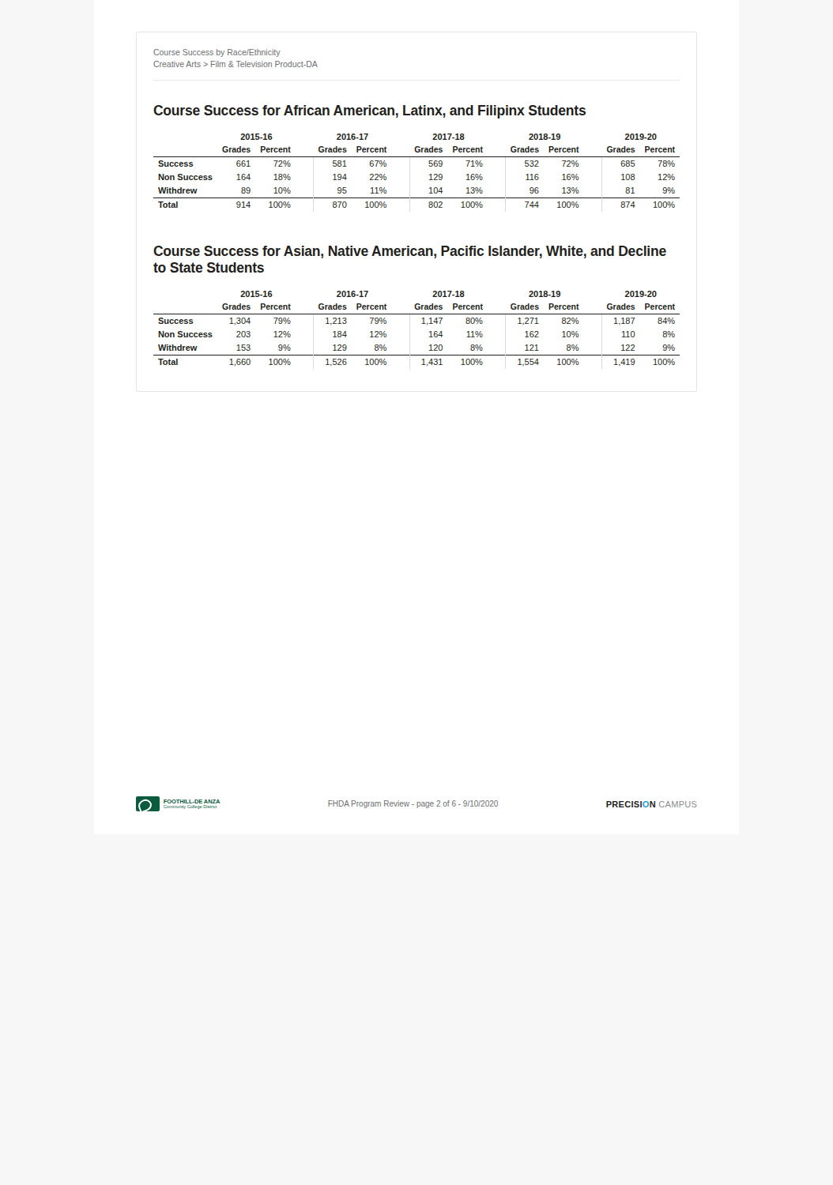Course Success by Race/Ethnicity
Creative Arts > Film & Television Product-DA
Course Success for African American, Latinx, and Filipinx Students
| | 2015-16 | | 2016-17 | | 2017-18 | | 2018-19 | | 2019-20 |
| --- | --- | --- | --- | --- | --- | --- | --- | --- | --- |
| | Grades | Percent | | Grades | Percent | | Grades | Percent | | Grades | Percent | | Grades | Percent |
| Success | 661 | 72% | | 581 | 67% | | 569 | 71% | | 532 | 72% | | 685 | 78% |
| Non Success | 164 | 18% | | 194 | 22% | | 129 | 16% | | 116 | 16% | | 108 | 12% |
| Withdrew | 89 | 10% | | 95 | 11% | | 104 | 13% | | 96 | 13% | | 81 | 9% |
| Total | 914 | 100% | | 870 | 100% | | 802 | 100% | | 744 | 100% | | 874 | 100% |
Course Success for Asian, Native American, Pacific Islander, White, and Decline to State Students
| | 2015-16 | | 2016-17 | | 2017-18 | | 2018-19 | | 2019-20 |
| --- | --- | --- | --- | --- | --- | --- | --- | --- | --- |
| | Grades | Percent | | Grades | Percent | | Grades | Percent | | Grades | Percent | | Grades | Percent |
| Success | 1,304 | 79% | | 1,213 | 79% | | 1,147 | 80% | | 1,271 | 82% | | 1,187 | 84% |
| Non Success | 203 | 12% | | 184 | 12% | | 164 | 11% | | 162 | 10% | | 110 | 8% |
| Withdrew | 153 | 9% | | 129 | 8% | | 120 | 8% | | 121 | 8% | | 122 | 9% |
| Total | 1,660 | 100% | | 1,526 | 100% | | 1,431 | 100% | | 1,554 | 100% | | 1,419 | 100% |
FOOTHILL-DE ANZA
Community College District
FHDA Program Review - page 2 of 6 - 9/10/2020
PRECISI ON CAMPUS